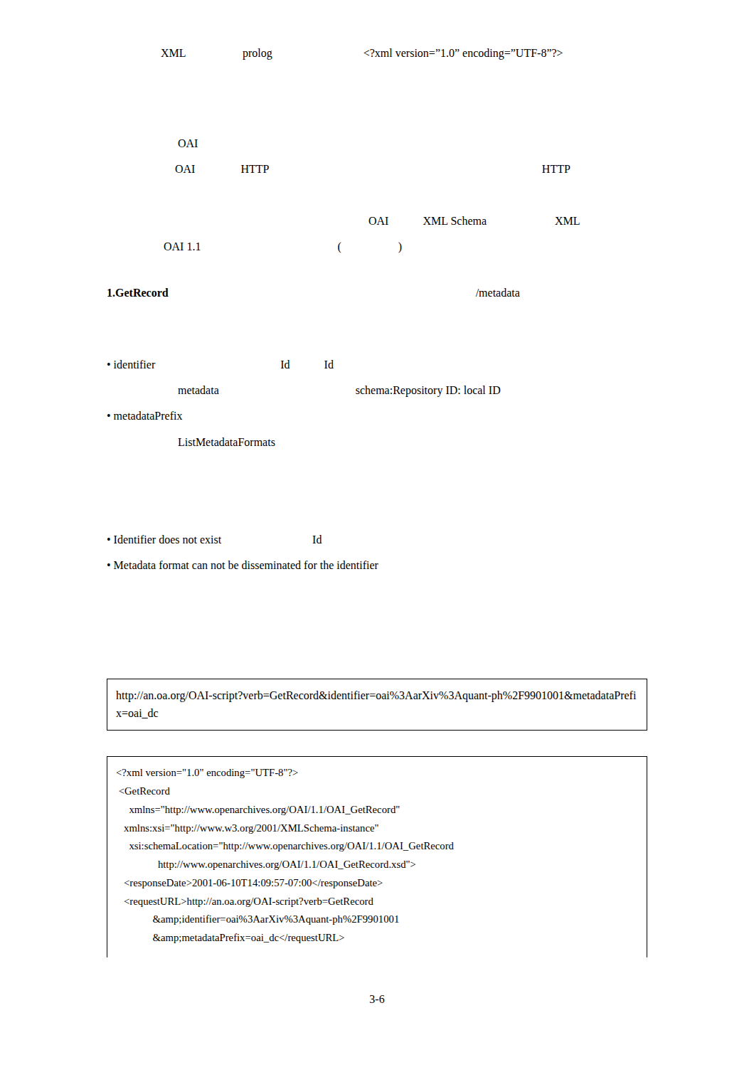XML　　　　　prolog　　　　　　　　<?xml version=”1.0” encoding=”UTF-8”?>
　　　　　　　
OAI　　　　　　　　　　　　　　　　　　　　　　　　　　　　　　　　　　　　
　　　　　　OAI　　　　HTTP　　　　　　　　　　　　　　　　　　　　　　　　HTTP
　　　　　　　　　　　　　　　　　　　　　　　　　　　　　　　　　　　　　　　　
　　　　　　　　　　　　　　　　　　　　　　　OAI　　　XML Schema　　　　　　XML　
　　　　　OAI 1.1　　　　　　　　　　　　(　　　　　)　　　　　　　　　　　　
1.GetRecord　　　　　　　　　　　　　　　　　　　　　　　　　　　/metadata　
　　　　
• identifier　　　　　　　　　　　Id　　　Id　　　　　　　　　　　　　　　　　　　
metadata　　　　　　　　　　　　schema:Repository ID: local ID　　
• metadataPrefix　　　　　　　　　　　　　　　　　　　　　　　　　　　　　　　
ListMetadataFormats　　　　　　　　　　　　　　　　　　　　　　　　
　　
　　　　　　
• Identifier does not exist　　　　　　　　Id　　　　　　
• Metadata format can not be disseminated for the identifier　　　　　　　　　　　　
　　　　　　　　　
　　　　
　　　　　　
http://an.oa.org/OAI-script?verb=GetRecord&identifier=oai%3AarXiv%3Aquant-ph%2F9901001&metadataPrefix=oai_dc
　　　　　　
<?xml version="1.0" encoding="UTF-8"?> <GetRecord xmlns="http://www.openarchives.org/OAI/1.1/OAI_GetRecord" xmlns:xsi="http://www.w3.org/2001/XMLSchema-instance" xsi:schemaLocation="http://www.openarchives.org/OAI/1.1/OAI_GetRecord http://www.openarchives.org/OAI/1.1/OAI_GetRecord.xsd"> <responseDate>2001-06-10T14:09:57-07:00</responseDate> <requestURL>http://an.oa.org/OAI-script?verb=GetRecord &amp;identifier=oai%3AarXiv%3Aquant-ph%2F9901001 &amp;metadataPrefix=oai_dc</requestURL>
3-6